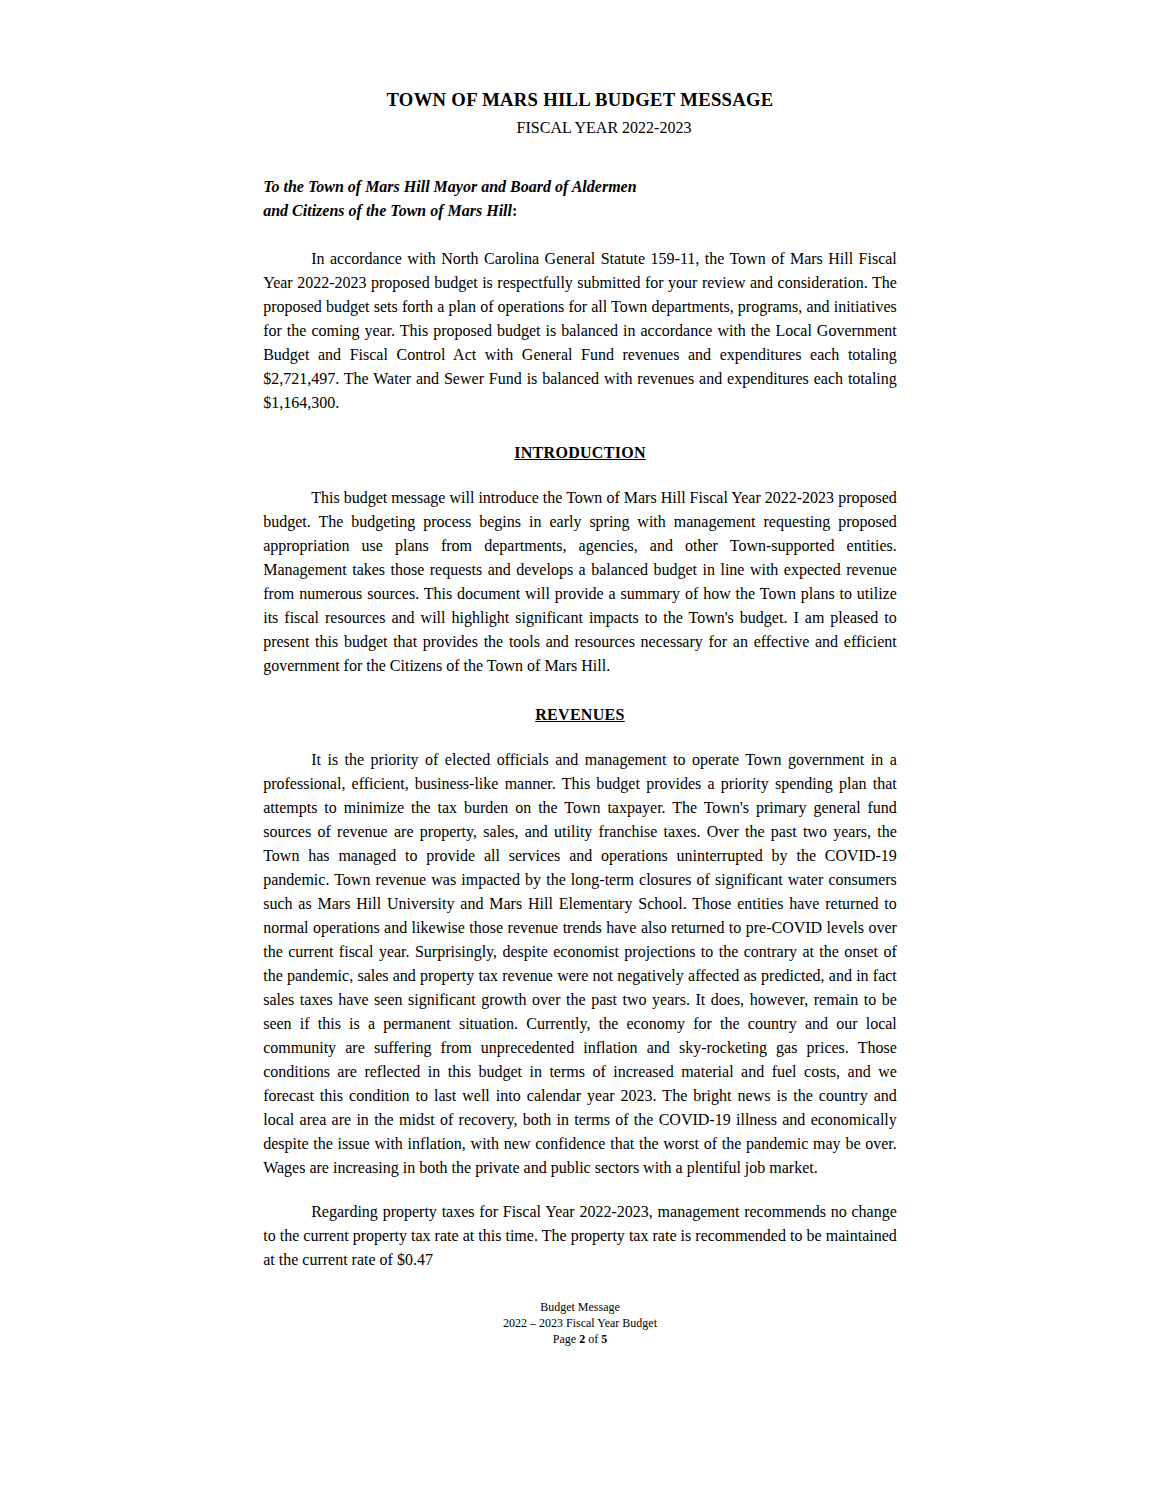Town of Mars Hill Budget Message
FISCAL YEAR 2022-2023
To the Town of Mars Hill Mayor and Board of Aldermen
and Citizens of the Town of Mars Hill:
In accordance with North Carolina General Statute 159-11, the Town of Mars Hill Fiscal Year 2022-2023 proposed budget is respectfully submitted for your review and consideration. The proposed budget sets forth a plan of operations for all Town departments, programs, and initiatives for the coming year. This proposed budget is balanced in accordance with the Local Government Budget and Fiscal Control Act with General Fund revenues and expenditures each totaling $2,721,497. The Water and Sewer Fund is balanced with revenues and expenditures each totaling $1,164,300.
Introduction
This budget message will introduce the Town of Mars Hill Fiscal Year 2022-2023 proposed budget. The budgeting process begins in early spring with management requesting proposed appropriation use plans from departments, agencies, and other Town-supported entities. Management takes those requests and develops a balanced budget in line with expected revenue from numerous sources. This document will provide a summary of how the Town plans to utilize its fiscal resources and will highlight significant impacts to the Town's budget. I am pleased to present this budget that provides the tools and resources necessary for an effective and efficient government for the Citizens of the Town of Mars Hill.
Revenues
It is the priority of elected officials and management to operate Town government in a professional, efficient, business-like manner. This budget provides a priority spending plan that attempts to minimize the tax burden on the Town taxpayer. The Town's primary general fund sources of revenue are property, sales, and utility franchise taxes. Over the past two years, the Town has managed to provide all services and operations uninterrupted by the COVID-19 pandemic. Town revenue was impacted by the long-term closures of significant water consumers such as Mars Hill University and Mars Hill Elementary School. Those entities have returned to normal operations and likewise those revenue trends have also returned to pre-COVID levels over the current fiscal year. Surprisingly, despite economist projections to the contrary at the onset of the pandemic, sales and property tax revenue were not negatively affected as predicted, and in fact sales taxes have seen significant growth over the past two years. It does, however, remain to be seen if this is a permanent situation. Currently, the economy for the country and our local community are suffering from unprecedented inflation and sky-rocketing gas prices. Those conditions are reflected in this budget in terms of increased material and fuel costs, and we forecast this condition to last well into calendar year 2023. The bright news is the country and local area are in the midst of recovery, both in terms of the COVID-19 illness and economically despite the issue with inflation, with new confidence that the worst of the pandemic may be over. Wages are increasing in both the private and public sectors with a plentiful job market.
Regarding property taxes for Fiscal Year 2022-2023, management recommends no change to the current property tax rate at this time. The property tax rate is recommended to be maintained at the current rate of $0.47
Budget Message
2022 – 2023 Fiscal Year Budget
Page 2 of 5